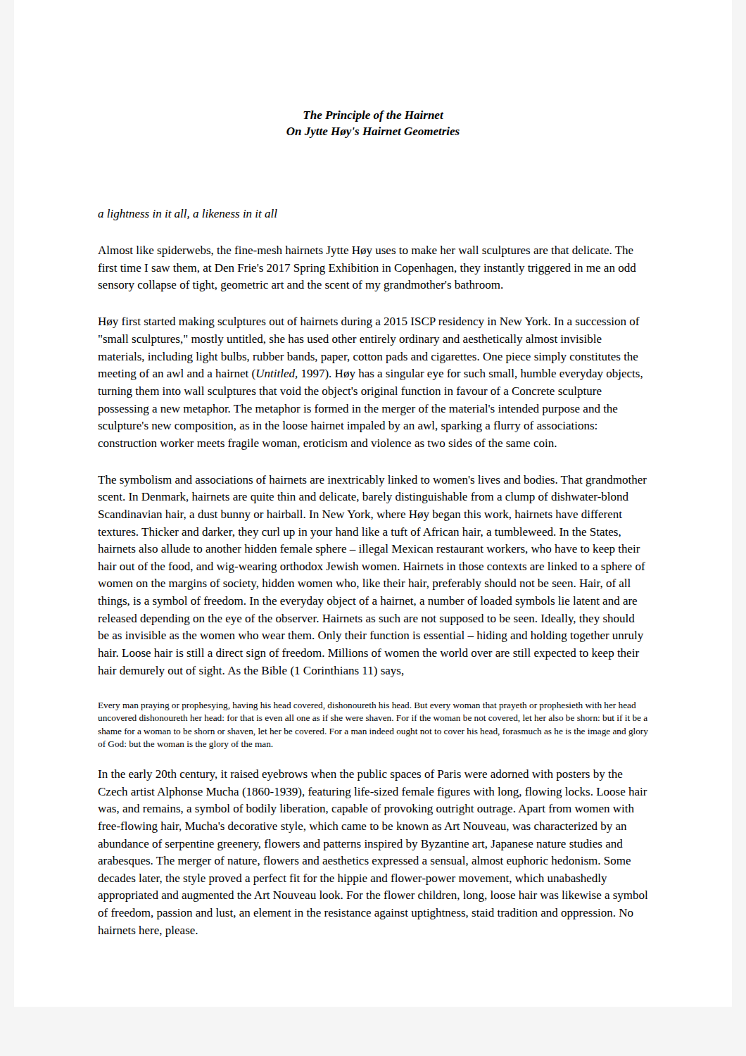The Principle of the Hairnet
On Jytte Høy's Hairnet Geometries
a lightness in it all, a likeness in it all
Almost like spiderwebs, the fine-mesh hairnets Jytte Høy uses to make her wall sculptures are that delicate. The first time I saw them, at Den Frie's 2017 Spring Exhibition in Copenhagen, they instantly triggered in me an odd sensory collapse of tight, geometric art and the scent of my grandmother's bathroom.
Høy first started making sculptures out of hairnets during a 2015 ISCP residency in New York. In a succession of "small sculptures," mostly untitled, she has used other entirely ordinary and aesthetically almost invisible materials, including light bulbs, rubber bands, paper, cotton pads and cigarettes. One piece simply constitutes the meeting of an awl and a hairnet (Untitled, 1997). Høy has a singular eye for such small, humble everyday objects, turning them into wall sculptures that void the object's original function in favour of a Concrete sculpture possessing a new metaphor. The metaphor is formed in the merger of the material's intended purpose and the sculpture's new composition, as in the loose hairnet impaled by an awl, sparking a flurry of associations: construction worker meets fragile woman, eroticism and violence as two sides of the same coin.
The symbolism and associations of hairnets are inextricably linked to women's lives and bodies. That grandmother scent. In Denmark, hairnets are quite thin and delicate, barely distinguishable from a clump of dishwater-blond Scandinavian hair, a dust bunny or hairball. In New York, where Høy began this work, hairnets have different textures. Thicker and darker, they curl up in your hand like a tuft of African hair, a tumbleweed. In the States, hairnets also allude to another hidden female sphere – illegal Mexican restaurant workers, who have to keep their hair out of the food, and wig-wearing orthodox Jewish women. Hairnets in those contexts are linked to a sphere of women on the margins of society, hidden women who, like their hair, preferably should not be seen. Hair, of all things, is a symbol of freedom. In the everyday object of a hairnet, a number of loaded symbols lie latent and are released depending on the eye of the observer. Hairnets as such are not supposed to be seen. Ideally, they should be as invisible as the women who wear them. Only their function is essential – hiding and holding together unruly hair. Loose hair is still a direct sign of freedom. Millions of women the world over are still expected to keep their hair demurely out of sight. As the Bible (1 Corinthians 11) says,
Every man praying or prophesying, having his head covered, dishonoureth his head. But every woman that prayeth or prophesieth with her head uncovered dishonoureth her head: for that is even all one as if she were shaven. For if the woman be not covered, let her also be shorn: but if it be a shame for a woman to be shorn or shaven, let her be covered. For a man indeed ought not to cover his head, forasmuch as he is the image and glory of God: but the woman is the glory of the man.
In the early 20th century, it raised eyebrows when the public spaces of Paris were adorned with posters by the Czech artist Alphonse Mucha (1860-1939), featuring life-sized female figures with long, flowing locks. Loose hair was, and remains, a symbol of bodily liberation, capable of provoking outright outrage. Apart from women with free-flowing hair, Mucha's decorative style, which came to be known as Art Nouveau, was characterized by an abundance of serpentine greenery, flowers and patterns inspired by Byzantine art, Japanese nature studies and arabesques. The merger of nature, flowers and aesthetics expressed a sensual, almost euphoric hedonism. Some decades later, the style proved a perfect fit for the hippie and flower-power movement, which unabashedly appropriated and augmented the Art Nouveau look. For the flower children, long, loose hair was likewise a symbol of freedom, passion and lust, an element in the resistance against uptightness, staid tradition and oppression. No hairnets here, please.